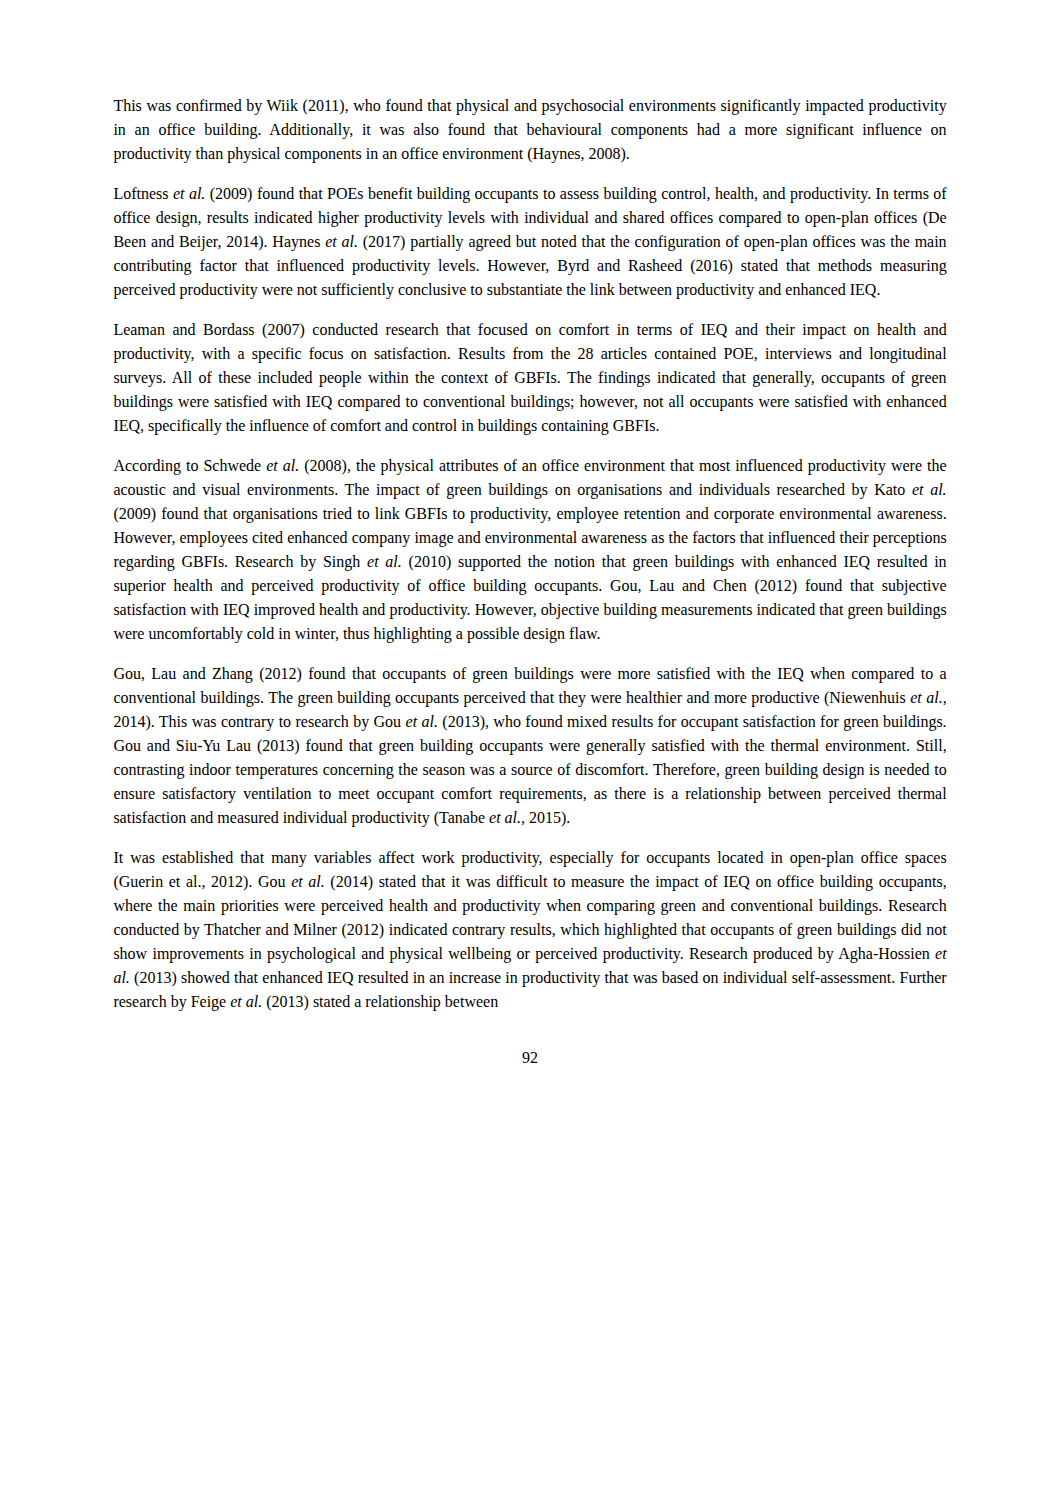This was confirmed by Wiik (2011), who found that physical and psychosocial environments significantly impacted productivity in an office building. Additionally, it was also found that behavioural components had a more significant influence on productivity than physical components in an office environment (Haynes, 2008).
Loftness et al. (2009) found that POEs benefit building occupants to assess building control, health, and productivity. In terms of office design, results indicated higher productivity levels with individual and shared offices compared to open-plan offices (De Been and Beijer, 2014). Haynes et al. (2017) partially agreed but noted that the configuration of open-plan offices was the main contributing factor that influenced productivity levels. However, Byrd and Rasheed (2016) stated that methods measuring perceived productivity were not sufficiently conclusive to substantiate the link between productivity and enhanced IEQ.
Leaman and Bordass (2007) conducted research that focused on comfort in terms of IEQ and their impact on health and productivity, with a specific focus on satisfaction. Results from the 28 articles contained POE, interviews and longitudinal surveys. All of these included people within the context of GBFIs. The findings indicated that generally, occupants of green buildings were satisfied with IEQ compared to conventional buildings; however, not all occupants were satisfied with enhanced IEQ, specifically the influence of comfort and control in buildings containing GBFIs.
According to Schwede et al. (2008), the physical attributes of an office environment that most influenced productivity were the acoustic and visual environments. The impact of green buildings on organisations and individuals researched by Kato et al. (2009) found that organisations tried to link GBFIs to productivity, employee retention and corporate environmental awareness. However, employees cited enhanced company image and environmental awareness as the factors that influenced their perceptions regarding GBFIs. Research by Singh et al. (2010) supported the notion that green buildings with enhanced IEQ resulted in superior health and perceived productivity of office building occupants. Gou, Lau and Chen (2012) found that subjective satisfaction with IEQ improved health and productivity. However, objective building measurements indicated that green buildings were uncomfortably cold in winter, thus highlighting a possible design flaw.
Gou, Lau and Zhang (2012) found that occupants of green buildings were more satisfied with the IEQ when compared to a conventional buildings. The green building occupants perceived that they were healthier and more productive (Niewenhuis et al., 2014). This was contrary to research by Gou et al. (2013), who found mixed results for occupant satisfaction for green buildings. Gou and Siu-Yu Lau (2013) found that green building occupants were generally satisfied with the thermal environment. Still, contrasting indoor temperatures concerning the season was a source of discomfort. Therefore, green building design is needed to ensure satisfactory ventilation to meet occupant comfort requirements, as there is a relationship between perceived thermal satisfaction and measured individual productivity (Tanabe et al., 2015).
It was established that many variables affect work productivity, especially for occupants located in open-plan office spaces (Guerin et al., 2012). Gou et al. (2014) stated that it was difficult to measure the impact of IEQ on office building occupants, where the main priorities were perceived health and productivity when comparing green and conventional buildings. Research conducted by Thatcher and Milner (2012) indicated contrary results, which highlighted that occupants of green buildings did not show improvements in psychological and physical wellbeing or perceived productivity. Research produced by Agha-Hossien et al. (2013) showed that enhanced IEQ resulted in an increase in productivity that was based on individual self-assessment. Further research by Feige et al. (2013) stated a relationship between
92